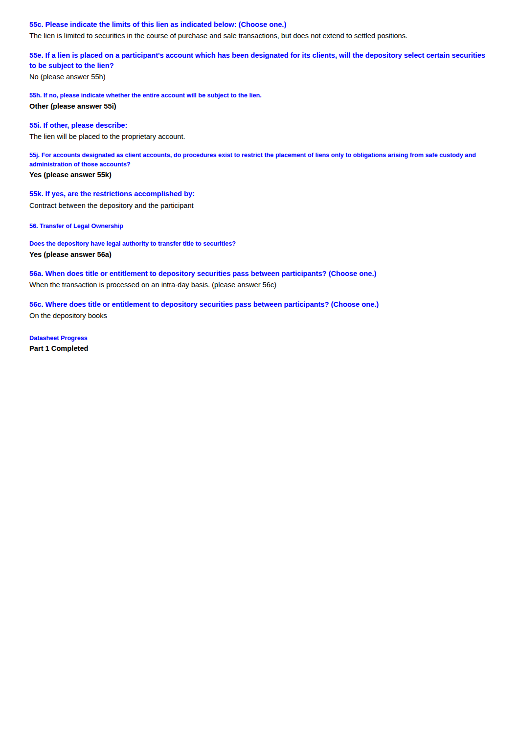55c. Please indicate the limits of this lien as indicated below: (Choose one.)
The lien is limited to securities in the course of purchase and sale transactions, but does not extend to settled positions.
55e. If a lien is placed on a participant's account which has been designated for its clients, will the depository select certain securities to be subject to the lien?
No (please answer 55h)
55h. If no, please indicate whether the entire account will be subject to the lien.
Other (please answer 55i)
55i. If other, please describe:
The lien will be placed to the proprietary account.
55j. For accounts designated as client accounts, do procedures exist to restrict the placement of liens only to obligations arising from safe custody and administration of those accounts?
Yes (please answer 55k)
55k. If yes, are the restrictions accomplished by:
Contract between the depository and the participant
56. Transfer of Legal Ownership
Does the depository have legal authority to transfer title to securities?
Yes (please answer 56a)
56a. When does title or entitlement to depository securities pass between participants? (Choose one.)
When the transaction is processed on an intra-day basis. (please answer 56c)
56c. Where does title or entitlement to depository securities pass between participants? (Choose one.)
On the depository books
Datasheet Progress
Part 1 Completed